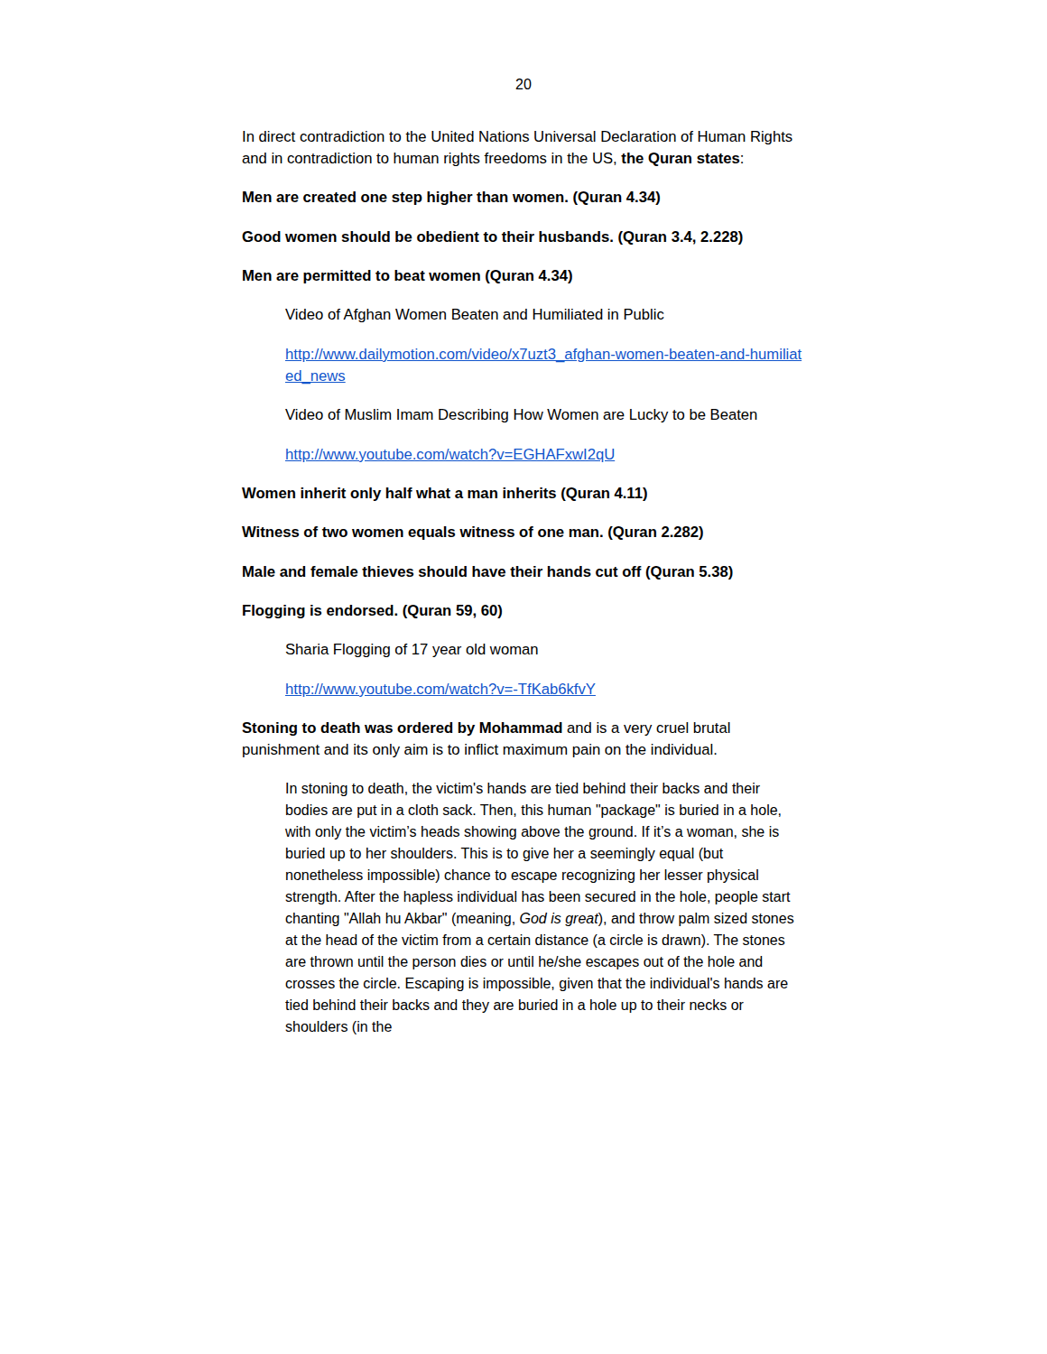20
In direct contradiction to the United Nations Universal Declaration of Human Rights and in contradiction to human rights freedoms in the US, the Quran states:
Men are created one step higher than women. (Quran 4.34)
Good women should be obedient to their husbands. (Quran 3.4, 2.228)
Men are permitted to beat women (Quran 4.34)
Video of Afghan Women Beaten and Humiliated in Public
http://www.dailymotion.com/video/x7uzt3_afghan-women-beaten-and-humiliated_news
Video of Muslim Imam Describing How Women are Lucky to be Beaten
http://www.youtube.com/watch?v=EGHAFxwI2qU
Women inherit only half what a man inherits (Quran 4.11)
Witness of two women equals witness of one man. (Quran 2.282)
Male and female thieves should have their hands cut off (Quran 5.38)
Flogging is endorsed. (Quran 59, 60)
Sharia Flogging of 17 year old woman
http://www.youtube.com/watch?v=-TfKab6kfvY
Stoning to death was ordered by Mohammad and is a very cruel brutal punishment and its only aim is to inflict maximum pain on the individual.
In stoning to death, the victim's hands are tied behind their backs and their bodies are put in a cloth sack. Then, this human "package" is buried in a hole, with only the victim’s heads showing above the ground. If it’s a woman, she is buried up to her shoulders. This is to give her a seemingly equal (but nonetheless impossible) chance to escape recognizing her lesser physical strength. After the hapless individual has been secured in the hole, people start chanting "Allah hu Akbar" (meaning, God is great), and throw palm sized stones at the head of the victim from a certain distance (a circle is drawn). The stones are thrown until the person dies or until he/she escapes out of the hole and crosses the circle. Escaping is impossible, given that the individual's hands are tied behind their backs and they are buried in a hole up to their necks or shoulders (in the